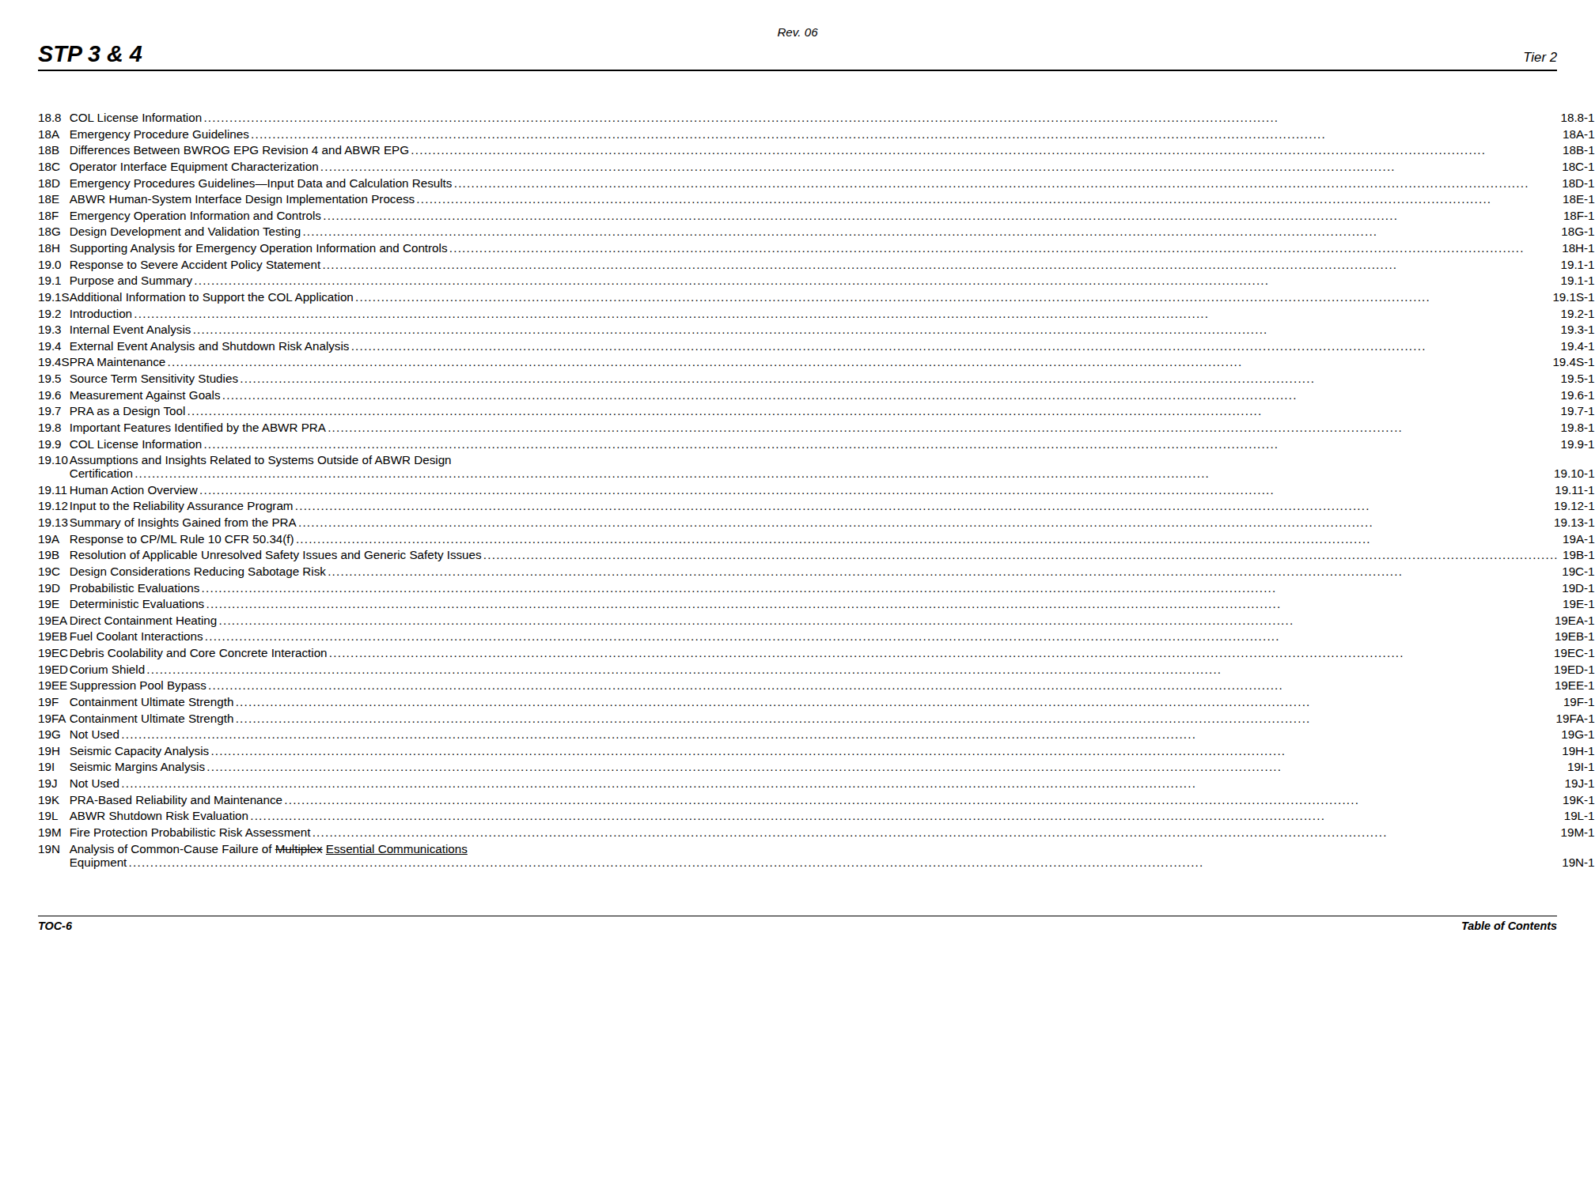Rev. 06
STP 3 & 4
Tier 2
| 18.8 | COL License Information 18.8-1 |
| 18A | Emergency Procedure Guidelines 18A-1 |
| 18B | Differences Between BWROG EPG Revision 4 and ABWR EPG 18B-1 |
| 18C | Operator Interface Equipment Characterization 18C-1 |
| 18D | Emergency Procedures Guidelines—Input Data and Calculation Results 18D-1 |
| 18E | ABWR Human-System Interface Design Implementation Process 18E-1 |
| 18F | Emergency Operation Information and Controls 18F-1 |
| 18G | Design Development and Validation Testing 18G-1 |
| 18H | Supporting Analysis for Emergency Operation Information and Controls 18H-1 |
| 19.0 | Response to Severe Accident Policy Statement 19.1-1 |
| 19.1 | Purpose and Summary 19.1-1 |
| 19.1S | Additional Information to Support the COL Application 19.1S-1 |
| 19.2 | Introduction 19.2-1 |
| 19.3 | Internal Event Analysis 19.3-1 |
| 19.4 | External Event Analysis and Shutdown Risk Analysis 19.4-1 |
| 19.4S | PRA Maintenance 19.4S-1 |
| 19.5 | Source Term Sensitivity Studies 19.5-1 |
| 19.6 | Measurement Against Goals 19.6-1 |
| 19.7 | PRA as a Design Tool 19.7-1 |
| 19.8 | Important Features Identified by the ABWR PRA 19.8-1 |
| 19.9 | COL License Information 19.9-1 |
| 19.10 | Assumptions and Insights Related to Systems Outside of ABWR Design Certification 19.10-1 |
| 19.11 | Human Action Overview 19.11-1 |
| 19.12 | Input to the Reliability Assurance Program 19.12-1 |
| 19.13 | Summary of Insights Gained from the PRA 19.13-1 |
| 19A | Response to CP/ML Rule 10 CFR 50.34(f) 19A-1 |
| 19B | Resolution of Applicable Unresolved Safety Issues and Generic Safety Issues 19B-1 |
| 19C | Design Considerations Reducing Sabotage Risk 19C-1 |
| 19D | Probabilistic Evaluations 19D-1 |
| 19E | Deterministic Evaluations 19E-1 |
| 19EA | Direct Containment Heating 19EA-1 |
| 19EB | Fuel Coolant Interactions 19EB-1 |
| 19EC | Debris Coolability and Core Concrete Interaction 19EC-1 |
| 19ED | Corium Shield 19ED-1 |
| 19EE | Suppression Pool Bypass 19EE-1 |
| 19F | Containment Ultimate Strength 19F-1 |
| 19FA | Containment Ultimate Strength 19FA-1 |
| 19G | Not Used 19G-1 |
| 19H | Seismic Capacity Analysis 19H-1 |
| 19I | Seismic Margins Analysis 19I-1 |
| 19J | Not Used 19J-1 |
| 19K | PRA-Based Reliability and Maintenance 19K-1 |
| 19L | ABWR Shutdown Risk Evaluation 19L-1 |
| 19M | Fire Protection Probabilistic Risk Assessment 19M-1 |
| 19N | Analysis of Common-Cause Failure of Multiplex Essential Communications Equipment 19N-1 |
TOC-6
Table of Contents